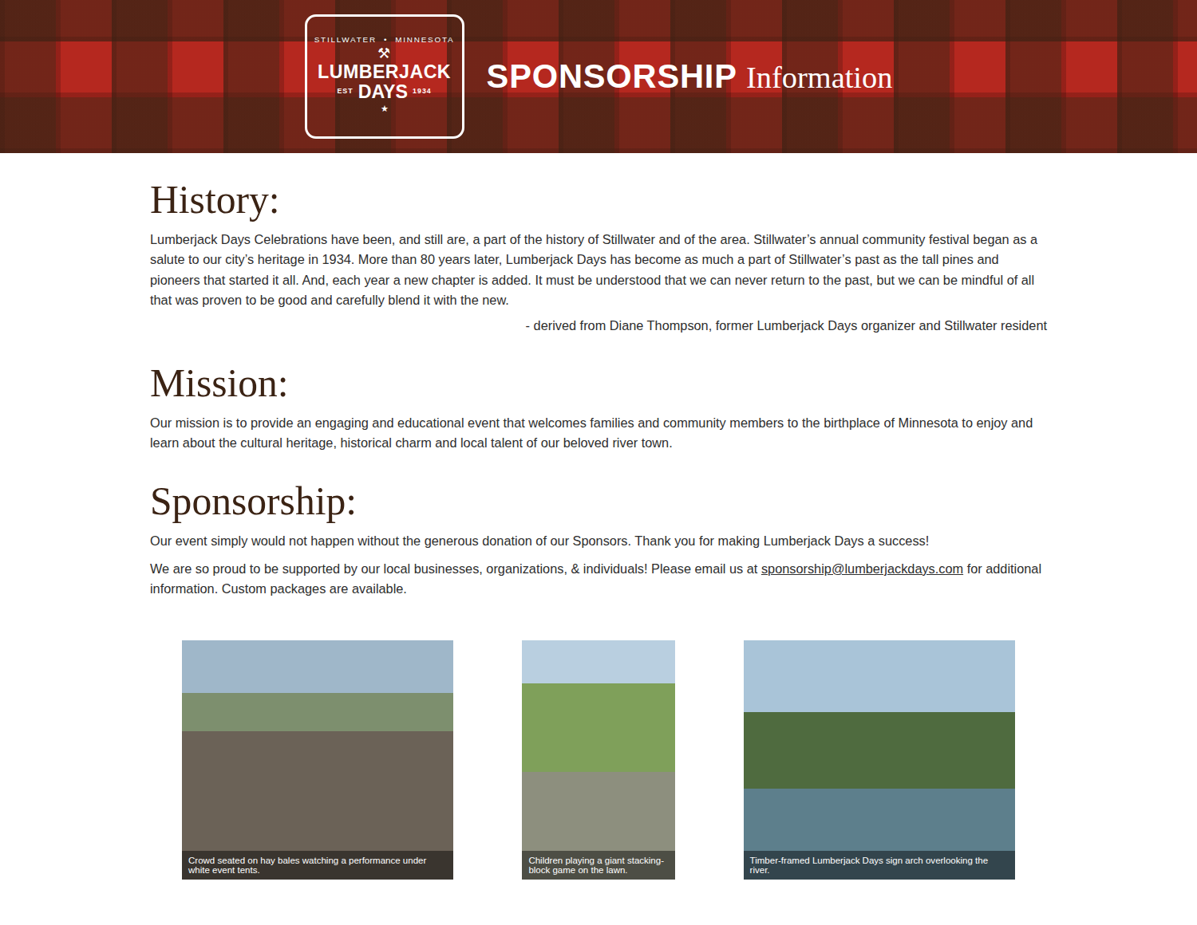Stillwater • Minnesota ⚒ LUMBERJACK EST DAYS 1934 ★
Sponsorship Information
History:
Lumberjack Days Celebrations have been, and still are, a part of the history of Stillwater and of the area. Stillwater’s annual community festival began as a salute to our city’s heritage in 1934. More than 80 years later, Lumberjack Days has become as much a part of Stillwater’s past as the tall pines and pioneers that started it all. And, each year a new chapter is added. It must be understood that we can never return to the past, but we can be mindful of all that was proven to be good and carefully blend it with the new.
- derived from Diane Thompson, former Lumberjack Days organizer and Stillwater resident
Mission:
Our mission is to provide an engaging and educational event that welcomes families and community members to the birthplace of Minnesota to enjoy and learn about the cultural heritage, historical charm and local talent of our beloved river town.
Sponsorship:
Our event simply would not happen without the generous donation of our Sponsors. Thank you for making Lumberjack Days a success!
We are so proud to be supported by our local businesses, organizations, & individuals! Please email us at sponsorship@lumberjackdays.com for additional information. Custom packages are available.
Crowd seated on hay bales watching a performance under white event tents.
Children playing a giant stacking-block game on the lawn.
Timber-framed Lumberjack Days sign arch overlooking the river.